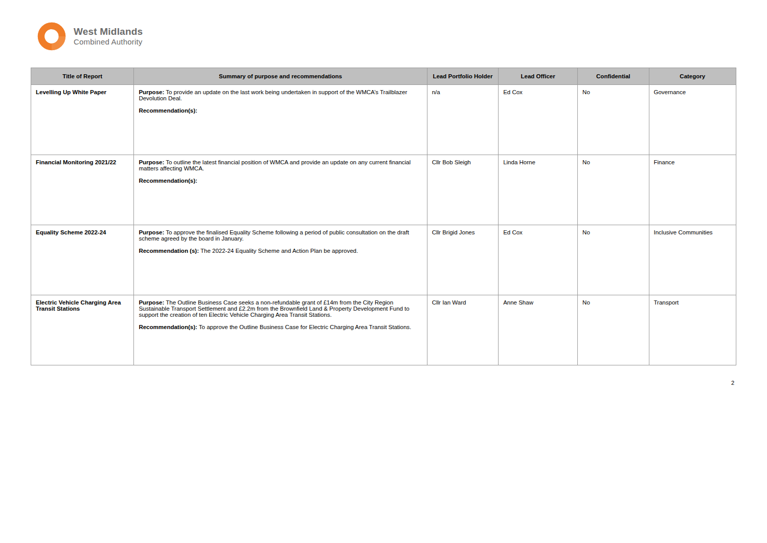West Midlands
Combined Authority
| Title of Report | Summary of purpose and recommendations | Lead Portfolio Holder | Lead Officer | Confidential | Category |
| --- | --- | --- | --- | --- | --- |
| Levelling Up White Paper | Purpose: To provide an update on the last work being undertaken in support of the WMCA’s Trailblazer Devolution Deal. Recommendation(s): | n/a | Ed Cox | No | Governance |
| Financial Monitoring 2021/22 | Purpose: To outline the latest financial position of WMCA and provide an update on any current financial matters affecting WMCA. Recommendation(s): | Cllr Bob Sleigh | Linda Horne | No | Finance |
| Equality Scheme 2022-24 | Purpose: To approve the finalised Equality Scheme following a period of public consultation on the draft scheme agreed by the board in January. Recommendation (s): The 2022-24 Equality Scheme and Action Plan be approved. | Cllr Brigid Jones | Ed Cox | No | Inclusive Communities |
| Electric Vehicle Charging Area Transit Stations | Purpose: The Outline Business Case seeks a non-refundable grant of £14m from the City Region Sustainable Transport Settlement and £2.2m from the Brownfield Land & Property Development Fund to support the creation of ten Electric Vehicle Charging Area Transit Stations. Recommendation(s): To approve the Outline Business Case for Electric Charging Area Transit Stations. | Cllr Ian Ward | Anne Shaw | No | Transport |
2